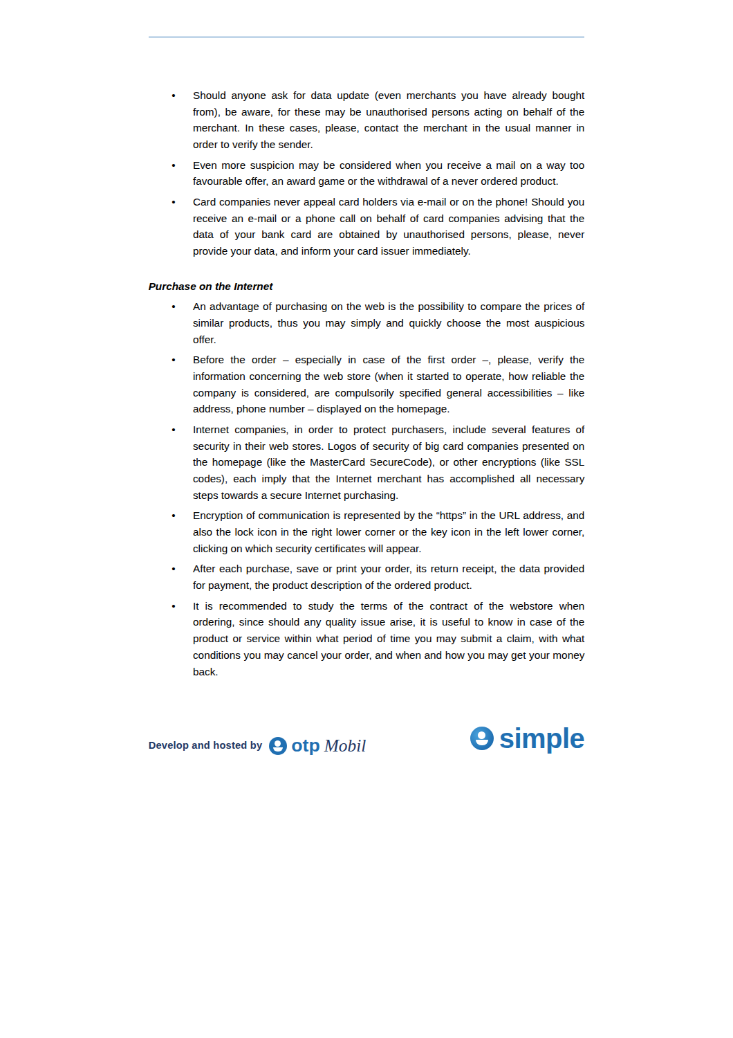Should anyone ask for data update (even merchants you have already bought from), be aware, for these may be unauthorised persons acting on behalf of the merchant. In these cases, please, contact the merchant in the usual manner in order to verify the sender.
Even more suspicion may be considered when you receive a mail on a way too favourable offer, an award game or the withdrawal of a never ordered product.
Card companies never appeal card holders via e-mail or on the phone! Should you receive an e-mail or a phone call on behalf of card companies advising that the data of your bank card are obtained by unauthorised persons, please, never provide your data, and inform your card issuer immediately.
Purchase on the Internet
An advantage of purchasing on the web is the possibility to compare the prices of similar products, thus you may simply and quickly choose the most auspicious offer.
Before the order – especially in case of the first order –, please, verify the information concerning the web store (when it started to operate, how reliable the company is considered, are compulsorily specified general accessibilities – like address, phone number – displayed on the homepage.
Internet companies, in order to protect purchasers, include several features of security in their web stores. Logos of security of big card companies presented on the homepage (like the MasterCard SecureCode), or other encryptions (like SSL codes), each imply that the Internet merchant has accomplished all necessary steps towards a secure Internet purchasing.
Encryption of communication is represented by the “https” in the URL address, and also the lock icon in the right lower corner or the key icon in the left lower corner, clicking on which security certificates will appear.
After each purchase, save or print your order, its return receipt, the data provided for payment, the product description of the ordered product.
It is recommended to study the terms of the contract of the webstore when ordering, since should any quality issue arise, it is useful to know in case of the product or service within what period of time you may submit a claim, with what conditions you may cancel your order, and when and how you may get your money back.
Develop and hosted by otp Mobil
simple